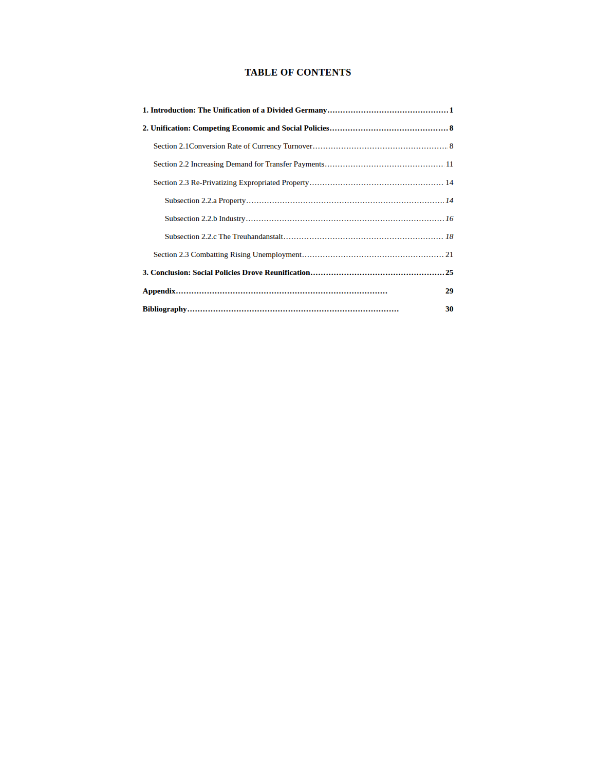TABLE OF CONTENTS
1. Introduction: The Unification of a Divided Germany .................................................................................. 1
2. Unification: Competing Economic and Social Policies .................................................................................. 8
Section 2.1Conversion Rate of Currency Turnover .................................................................................. 8
Section 2.2 Increasing Demand for Transfer Payments .................................................................................. 11
Section 2.3 Re-Privatizing Expropriated Property .................................................................................. 14
Subsection 2.2.a Property .................................................................................. 14
Subsection 2.2.b Industry .................................................................................. 16
Subsection 2.2.c The Treuhandanstalt .................................................................................. 18
Section 2.3 Combatting Rising Unemployment .................................................................................. 21
3. Conclusion: Social Policies Drove Reunification .................................................................................. 25
Appendix .................................................................................. 29
Bibliography .................................................................................. 30